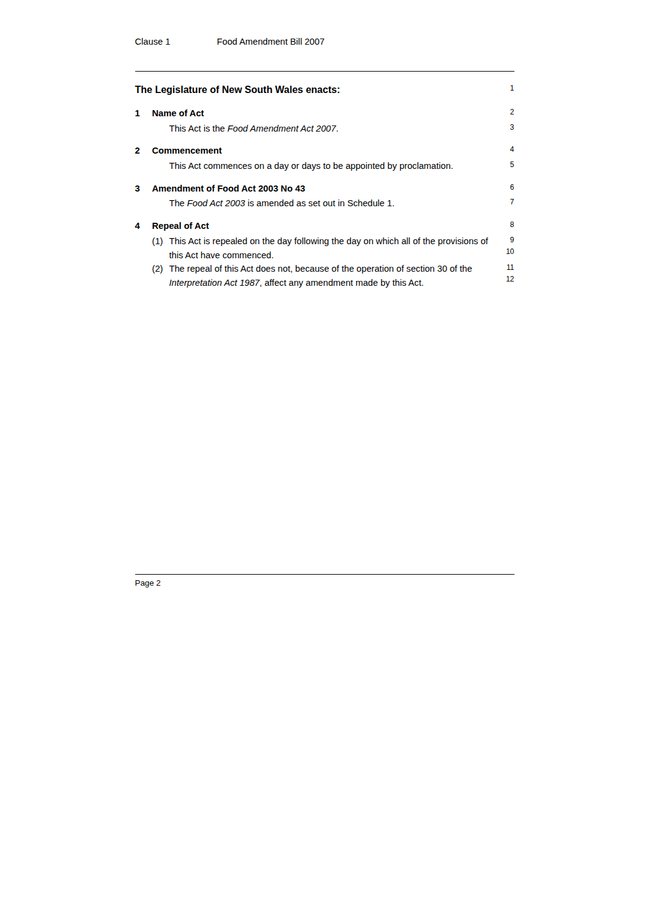Clause 1 Food Amendment Bill 2007
| The Legislature of New South Wales enacts: | 1 |
| 1 Name of Act | 2 |
| This Act is the Food Amendment Act 2007 . | 3 |
| 2 Commencement | 4 |
| This Act commences on a day or days to be appointed by proclamation. | 5 |
| 3 Amendment of Food Act 2003 No 43 | 6 |
| The Food Act 2003 is amended as set out in Schedule 1. | 7 |
| 4 Repeal of Act | 8 |
| (1) This Act is repealed on the day following the day on which all of the provisions of this Act have commenced. | 9 10 |
| (2) The repeal of this Act does not, because of the operation of section 30 of the Interpretation Act 1987 , affect any amendment made by this Act. | 11 12 |
Page 2